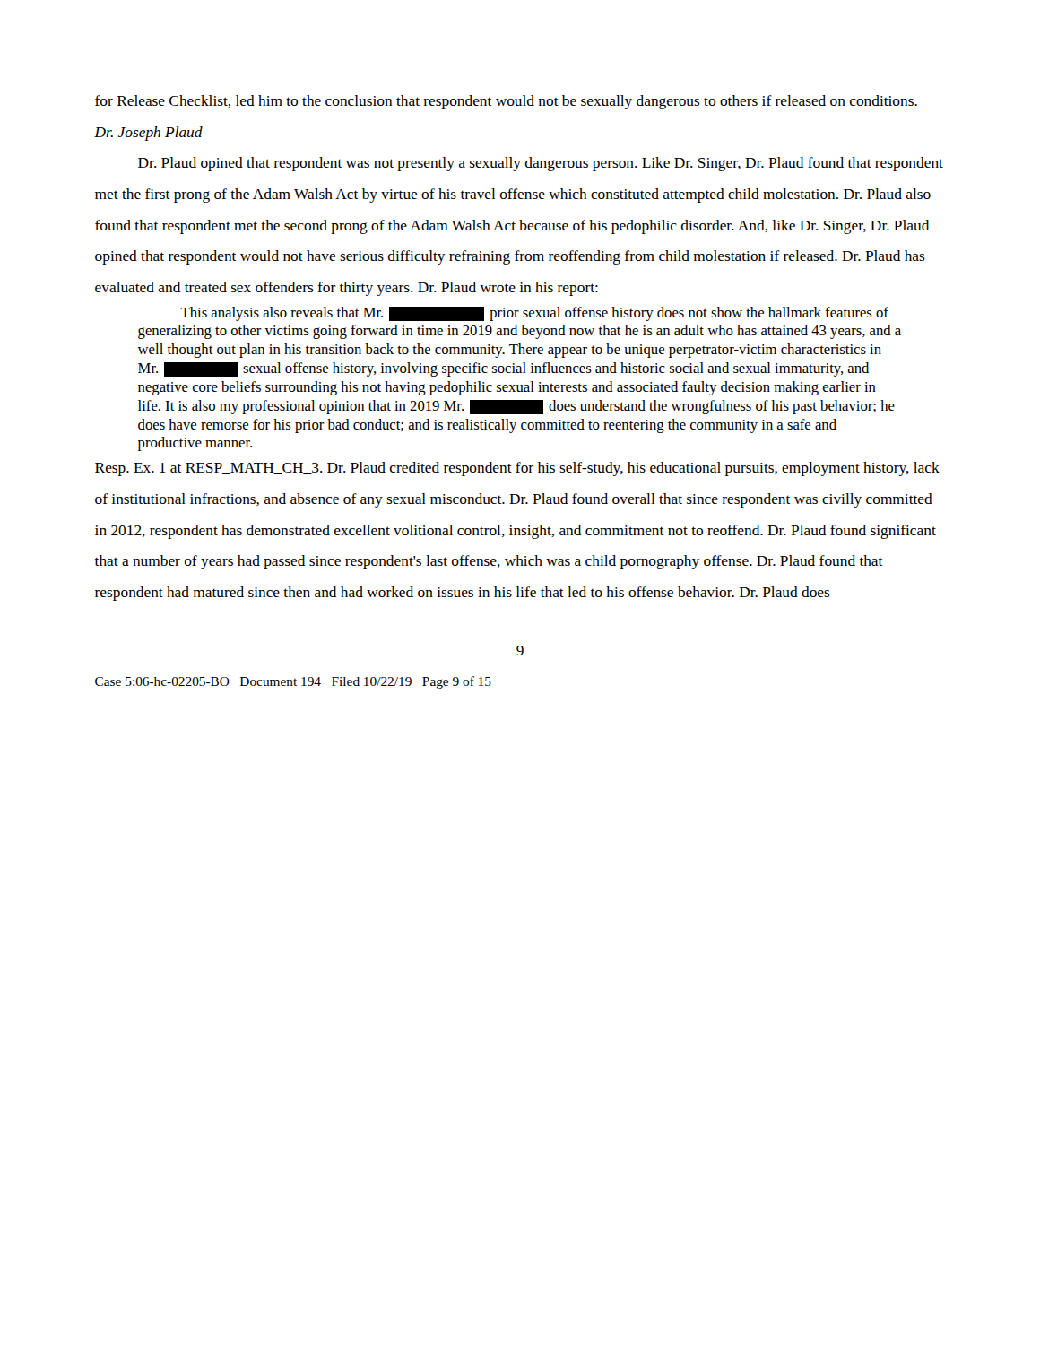for Release Checklist, led him to the conclusion that respondent would not be sexually dangerous to others if released on conditions.
Dr. Joseph Plaud
Dr. Plaud opined that respondent was not presently a sexually dangerous person. Like Dr. Singer, Dr. Plaud found that respondent met the first prong of the Adam Walsh Act by virtue of his travel offense which constituted attempted child molestation. Dr. Plaud also found that respondent met the second prong of the Adam Walsh Act because of his pedophilic disorder. And, like Dr. Singer, Dr. Plaud opined that respondent would not have serious difficulty refraining from reoffending from child molestation if released. Dr. Plaud has evaluated and treated sex offenders for thirty years. Dr. Plaud wrote in his report:
This analysis also reveals that Mr. prior sexual offense history does not show the hallmark features of generalizing to other victims going forward in time in 2019 and beyond now that he is an adult who has attained 43 years, and a well thought out plan in his transition back to the community. There appear to be unique perpetrator-victim characteristics in Mr. sexual offense history, involving specific social influences and historic social and sexual immaturity, and negative core beliefs surrounding his not having pedophilic sexual interests and associated faulty decision making earlier in life. It is also my professional opinion that in 2019 Mr. does understand the wrongfulness of his past behavior; he does have remorse for his prior bad conduct; and is realistically committed to reentering the community in a safe and productive manner.
Resp. Ex. 1 at RESP_MATH_CH_3. Dr. Plaud credited respondent for his self-study, his educational pursuits, employment history, lack of institutional infractions, and absence of any sexual misconduct. Dr. Plaud found overall that since respondent was civilly committed in 2012, respondent has demonstrated excellent volitional control, insight, and commitment not to reoffend. Dr. Plaud found significant that a number of years had passed since respondent's last offense, which was a child pornography offense. Dr. Plaud found that respondent had matured since then and had worked on issues in his life that led to his offense behavior. Dr. Plaud does
9
Case 5:06-hc-02205-BO Document 194 Filed 10/22/19 Page 9 of 15